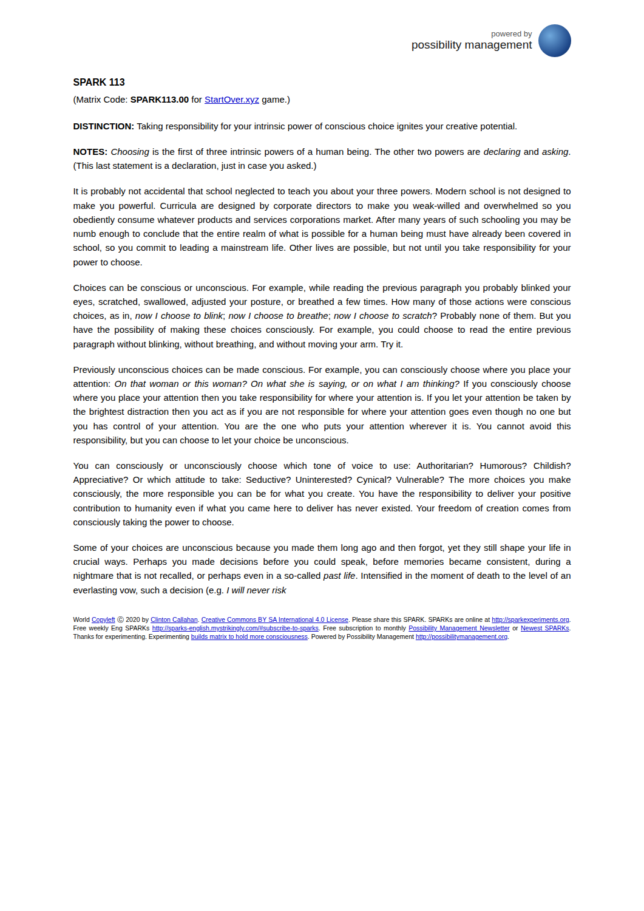powered by possibility management
SPARK 113
(Matrix Code: SPARK113.00 for StartOver.xyz game.)
DISTINCTION: Taking responsibility for your intrinsic power of conscious choice ignites your creative potential.
NOTES: Choosing is the first of three intrinsic powers of a human being. The other two powers are declaring and asking. (This last statement is a declaration, just in case you asked.)
It is probably not accidental that school neglected to teach you about your three powers. Modern school is not designed to make you powerful. Curricula are designed by corporate directors to make you weak-willed and overwhelmed so you obediently consume whatever products and services corporations market. After many years of such schooling you may be numb enough to conclude that the entire realm of what is possible for a human being must have already been covered in school, so you commit to leading a mainstream life. Other lives are possible, but not until you take responsibility for your power to choose.
Choices can be conscious or unconscious. For example, while reading the previous paragraph you probably blinked your eyes, scratched, swallowed, adjusted your posture, or breathed a few times. How many of those actions were conscious choices, as in, now I choose to blink; now I choose to breathe; now I choose to scratch? Probably none of them. But you have the possibility of making these choices consciously. For example, you could choose to read the entire previous paragraph without blinking, without breathing, and without moving your arm. Try it.
Previously unconscious choices can be made conscious. For example, you can consciously choose where you place your attention: On that woman or this woman? On what she is saying, or on what I am thinking? If you consciously choose where you place your attention then you take responsibility for where your attention is. If you let your attention be taken by the brightest distraction then you act as if you are not responsible for where your attention goes even though no one but you has control of your attention. You are the one who puts your attention wherever it is. You cannot avoid this responsibility, but you can choose to let your choice be unconscious.
You can consciously or unconsciously choose which tone of voice to use: Authoritarian? Humorous? Childish? Appreciative? Or which attitude to take: Seductive? Uninterested? Cynical? Vulnerable? The more choices you make consciously, the more responsible you can be for what you create. You have the responsibility to deliver your positive contribution to humanity even if what you came here to deliver has never existed. Your freedom of creation comes from consciously taking the power to choose.
Some of your choices are unconscious because you made them long ago and then forgot, yet they still shape your life in crucial ways. Perhaps you made decisions before you could speak, before memories became consistent, during a nightmare that is not recalled, or perhaps even in a so-called past life. Intensified in the moment of death to the level of an everlasting vow, such a decision (e.g. I will never risk
World Copyleft Ⓒ 2020 by Clinton Callahan. Creative Commons BY SA International 4.0 License. Please share this SPARK. SPARKs are online at http://sparkexperiments.org. Free weekly Eng SPARKs http://sparks-english.mystrikingly.com/#subscribe-to-sparks. Free subscription to monthly Possibility Management Newsletter or Newest SPARKs. Thanks for experimenting. Experimenting builds matrix to hold more consciousness. Powered by Possibility Management http://possibilitymanagement.org.